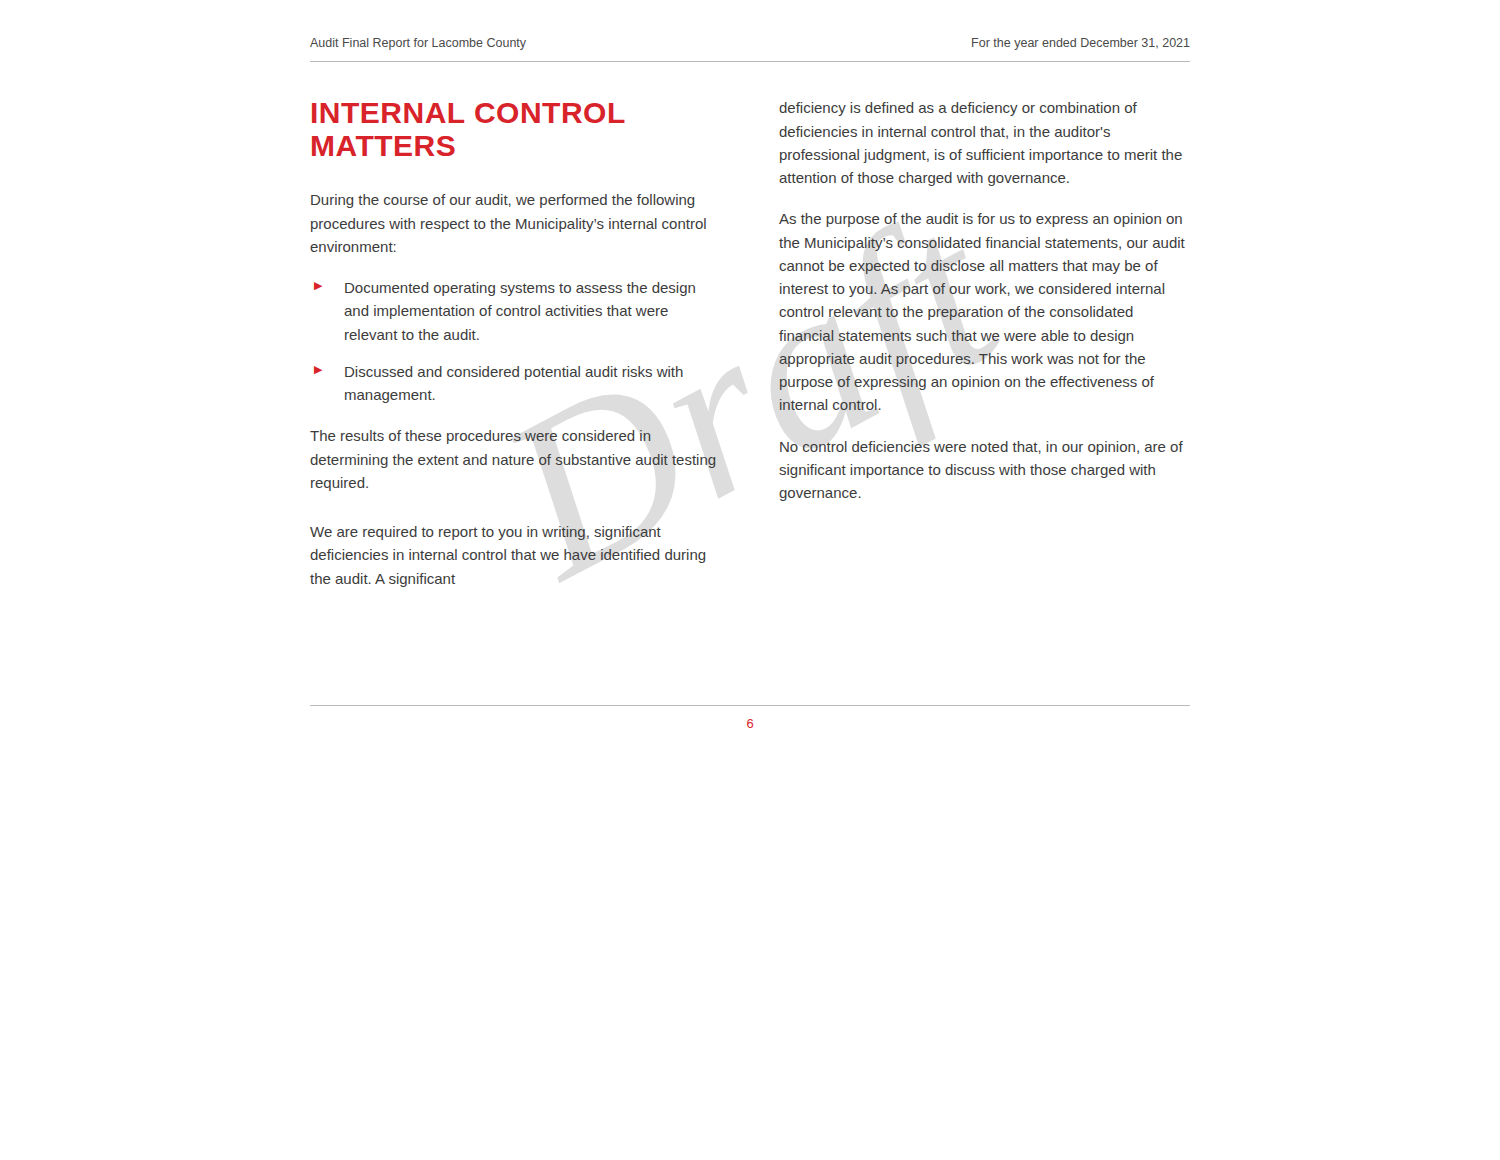Audit Final Report for Lacombe County
For the year ended December 31, 2021
Draft
INTERNAL CONTROL MATTERS
During the course of our audit, we performed the following procedures with respect to the Municipality’s internal control environment:
Documented operating systems to assess the design and implementation of control activities that were relevant to the audit.
Discussed and considered potential audit risks with management.
The results of these procedures were considered in determining the extent and nature of substantive audit testing required.
We are required to report to you in writing, significant deficiencies in internal control that we have identified during the audit. A significant
deficiency is defined as a deficiency or combination of deficiencies in internal control that, in the auditor's professional judgment, is of sufficient importance to merit the attention of those charged with governance.
As the purpose of the audit is for us to express an opinion on the Municipality’s consolidated financial statements, our audit cannot be expected to disclose all matters that may be of interest to you. As part of our work, we considered internal control relevant to the preparation of the consolidated financial statements such that we were able to design appropriate audit procedures. This work was not for the purpose of expressing an opinion on the effectiveness of internal control.
No control deficiencies were noted that, in our opinion, are of significant importance to discuss with those charged with governance.
6